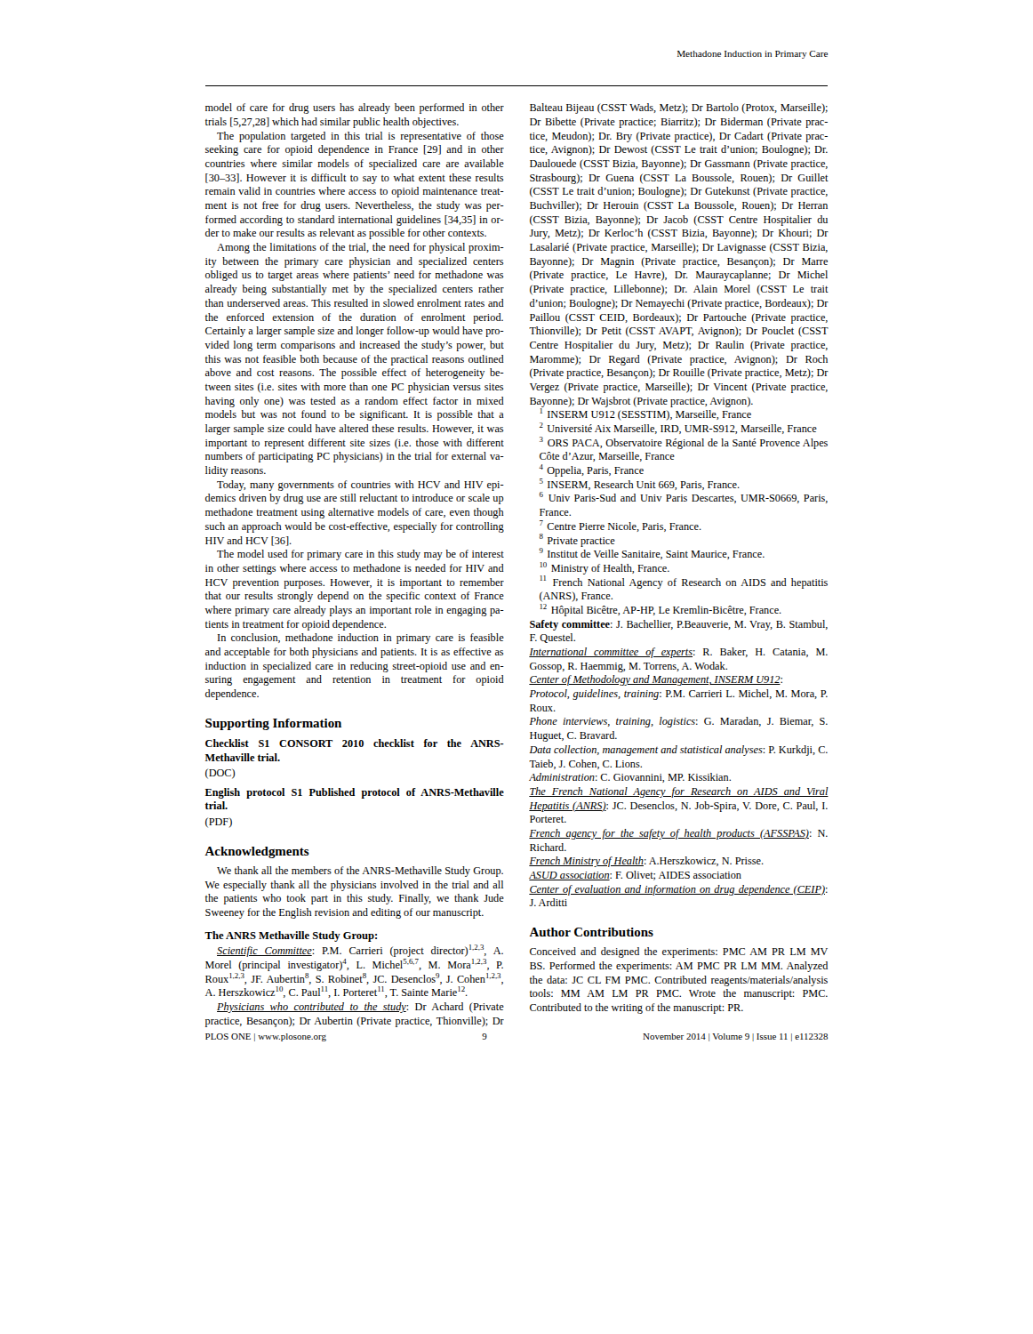Methadone Induction in Primary Care
model of care for drug users has already been performed in other trials [5,27,28] which had similar public health objectives.
The population targeted in this trial is representative of those seeking care for opioid dependence in France [29] and in other countries where similar models of specialized care are available [30–33]. However it is difficult to say to what extent these results remain valid in countries where access to opioid maintenance treatment is not free for drug users. Nevertheless, the study was performed according to standard international guidelines [34,35] in order to make our results as relevant as possible for other contexts.
Among the limitations of the trial, the need for physical proximity between the primary care physician and specialized centers obliged us to target areas where patients’ need for methadone was already being substantially met by the specialized centers rather than underserved areas. This resulted in slowed enrolment rates and the enforced extension of the duration of enrolment period. Certainly a larger sample size and longer follow-up would have provided long term comparisons and increased the study’s power, but this was not feasible both because of the practical reasons outlined above and cost reasons. The possible effect of heterogeneity between sites (i.e. sites with more than one PC physician versus sites having only one) was tested as a random effect factor in mixed models but was not found to be significant. It is possible that a larger sample size could have altered these results. However, it was important to represent different site sizes (i.e. those with different numbers of participating PC physicians) in the trial for external validity reasons.
Today, many governments of countries with HCV and HIV epidemics driven by drug use are still reluctant to introduce or scale up methadone treatment using alternative models of care, even though such an approach would be cost-effective, especially for controlling HIV and HCV [36].
The model used for primary care in this study may be of interest in other settings where access to methadone is needed for HIV and HCV prevention purposes. However, it is important to remember that our results strongly depend on the specific context of France where primary care already plays an important role in engaging patients in treatment for opioid dependence.
In conclusion, methadone induction in primary care is feasible and acceptable for both physicians and patients. It is as effective as induction in specialized care in reducing street-opioid use and ensuring engagement and retention in treatment for opioid dependence.
Supporting Information
Checklist S1 CONSORT 2010 checklist for the ANRS-Methaville trial.
(DOC)
English protocol S1 Published protocol of ANRS-Methaville trial.
(PDF)
Acknowledgments
We thank all the members of the ANRS-Methaville Study Group. We especially thank all the physicians involved in the trial and all the patients who took part in this study. Finally, we thank Jude Sweeney for the English revision and editing of our manuscript.
The ANRS Methaville Study Group:
Scientific Committee: P.M. Carrieri (project director)1,2,3, A. Morel (principal investigator)4, L. Michel5,6,7, M. Mora1,2,3, P. Roux1,2,3, JF. Aubertin8, S. Robinet8, JC. Desenclos9, J. Cohen1,2,3, A. Herszkowicz10, C. Paul11, I. Porteret11, T. Sainte Marie12.
Physicians who contributed to the study: Dr Achard (Private practice, Besançon); Dr Aubertin (Private practice, Thionville); Dr Balteau Bijeau (CSST Wads, Metz); Dr Bartolo (Protox, Marseille); Dr Bibette (Private practice; Biarritz); Dr Biderman (Private practice, Meudon); Dr. Bry (Private practice), Dr Cadart (Private practice, Avignon); Dr Dewost (CSST Le trait d’union; Boulogne); Dr. Daulouede (CSST Bizia, Bayonne); Dr Gassmann (Private practice, Strasbourg); Dr Guena (CSST La Boussole, Rouen); Dr Guillet (CSST Le trait d’union; Boulogne); Dr Gutekunst (Private practice, Buchviller); Dr Herouin (CSST La Boussole, Rouen); Dr Herran (CSST Bizia, Bayonne); Dr Jacob (CSST Centre Hospitalier du Jury, Metz); Dr Kerloc’h (CSST Bizia, Bayonne); Dr Khouri; Dr Lasalarié (Private practice, Marseille); Dr Lavignasse (CSST Bizia, Bayonne); Dr Magnin (Private practice, Besançon); Dr Marre (Private practice, Le Havre), Dr. Mauraycaplanne; Dr Michel (Private practice, Lillebonne); Dr. Alain Morel (CSST Le trait d’union; Boulogne); Dr Nemayechi (Private practice, Bordeaux); Dr Paillou (CSST CEID, Bordeaux); Dr Partouche (Private practice, Thionville); Dr Petit (CSST AVAPT, Avignon); Dr Pouclet (CSST Centre Hospitalier du Jury, Metz); Dr Raulin (Private practice, Maromme); Dr Regard (Private practice, Avignon); Dr Roch (Private practice, Besançon); Dr Rouille (Private practice, Metz); Dr Vergez (Private practice, Marseille); Dr Vincent (Private practice, Bayonne); Dr Wajsbrot (Private practice, Avignon).
1 INSERM U912 (SESSTIM), Marseille, France
2 Université Aix Marseille, IRD, UMR-S912, Marseille, France
3 ORS PACA, Observatoire Régional de la Santé Provence Alpes Côte d’Azur, Marseille, France
4 Oppelia, Paris, France
5 INSERM, Research Unit 669, Paris, France.
6 Univ Paris-Sud and Univ Paris Descartes, UMR-S0669, Paris, France.
7 Centre Pierre Nicole, Paris, France.
8 Private practice
9 Institut de Veille Sanitaire, Saint Maurice, France.
10 Ministry of Health, France.
11 French National Agency of Research on AIDS and hepatitis (ANRS), France.
12 Hôpital Bicêtre, AP-HP, Le Kremlin-Bicêtre, France.
Safety committee: J. Bachellier, P.Beauverie, M. Vray, B. Stambul, F. Questel.
International committee of experts: R. Baker, H. Catania, M. Gossop, R. Haemmig, M. Torrens, A. Wodak.
Center of Methodology and Management, INSERM U912:
Protocol, guidelines, training: P.M. Carrieri L. Michel, M. Mora, P. Roux.
Phone interviews, training, logistics: G. Maradan, J. Biemar, S. Huguet, C. Bravard.
Data collection, management and statistical analyses: P. Kurkdji, C. Taieb, J. Cohen, C. Lions.
Administration: C. Giovannini, MP. Kissikian.
The French National Agency for Research on AIDS and Viral Hepatitis (ANRS): JC. Desenclos, N. Job-Spira, V. Dore, C. Paul, I. Porteret.
French agency for the safety of health products (AFSSPAS): N. Richard.
French Ministry of Health: A.Herszkowicz, N. Prisse.
ASUD association: F. Olivet; AIDES association
Center of evaluation and information on drug dependence (CEIP): J. Arditti
Author Contributions
Conceived and designed the experiments: PMC AM PR LM MV BS. Performed the experiments: AM PMC PR LM MM. Analyzed the data: JC CL FM PMC. Contributed reagents/materials/analysis tools: MM AM LM PR PMC. Wrote the manuscript: PMC. Contributed to the writing of the manuscript: PR.
PLOS ONE | www.plosone.org
9
November 2014 | Volume 9 | Issue 11 | e112328